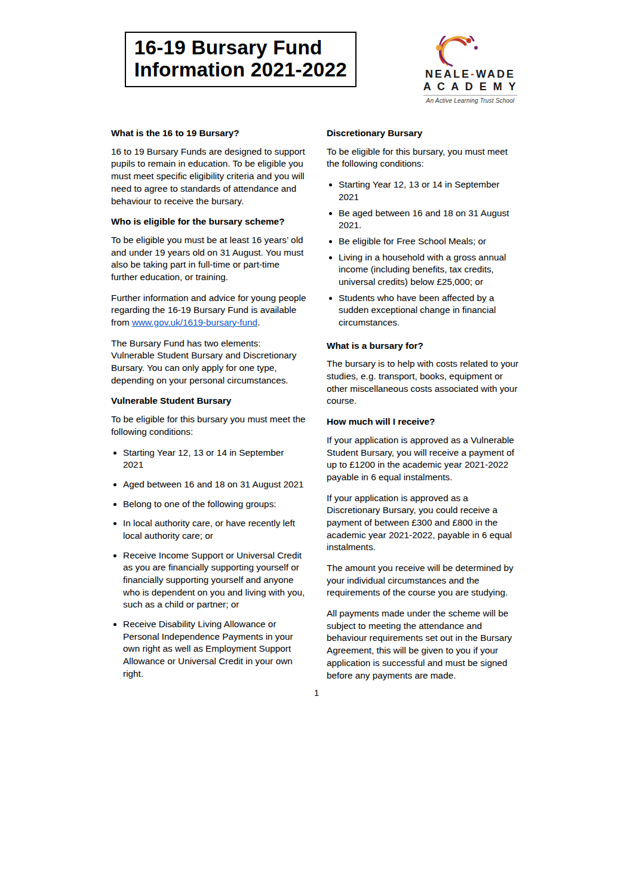16-19 Bursary Fund
Information 2021-2022
NEALE-WADE
A C A D E M Y
An Active Learning Trust School
What is the 16 to 19 Bursary?
16 to 19 Bursary Funds are designed to support pupils to remain in education. To be eligible you must meet specific eligibility criteria and you will need to agree to standards of attendance and behaviour to receive the bursary.
Who is eligible for the bursary scheme?
To be eligible you must be at least 16 years’ old and under 19 years old on 31 August. You must also be taking part in full-time or part-time further education, or training.
Further information and advice for young people regarding the 16-19 Bursary Fund is available from www.gov.uk/1619-bursary-fund.
The Bursary Fund has two elements: Vulnerable Student Bursary and Discretionary Bursary. You can only apply for one type, depending on your personal circumstances.
Vulnerable Student Bursary
To be eligible for this bursary you must meet the following conditions:
Starting Year 12, 13 or 14 in September 2021
Aged between 16 and 18 on 31 August 2021
Belong to one of the following groups:
In local authority care, or have recently left local authority care; or
Receive Income Support or Universal Credit as you are financially supporting yourself or financially supporting yourself and anyone who is dependent on you and living with you, such as a child or partner; or
Receive Disability Living Allowance or Personal Independence Payments in your own right as well as Employment Support Allowance or Universal Credit in your own right.
Discretionary Bursary
To be eligible for this bursary, you must meet the following conditions:
Starting Year 12, 13 or 14 in September 2021
Be aged between 16 and 18 on 31 August 2021.
Be eligible for Free School Meals; or
Living in a household with a gross annual income (including benefits, tax credits, universal credits) below £25,000; or
Students who have been affected by a sudden exceptional change in financial circumstances.
What is a bursary for?
The bursary is to help with costs related to your studies, e.g. transport, books, equipment or other miscellaneous costs associated with your course.
How much will I receive?
If your application is approved as a Vulnerable Student Bursary, you will receive a payment of up to £1200 in the academic year 2021-2022 payable in 6 equal instalments.
If your application is approved as a Discretionary Bursary, you could receive a payment of between £300 and £800 in the academic year 2021-2022, payable in 6 equal instalments.
The amount you receive will be determined by your individual circumstances and the requirements of the course you are studying.
All payments made under the scheme will be subject to meeting the attendance and behaviour requirements set out in the Bursary Agreement, this will be given to you if your application is successful and must be signed before any payments are made.
1